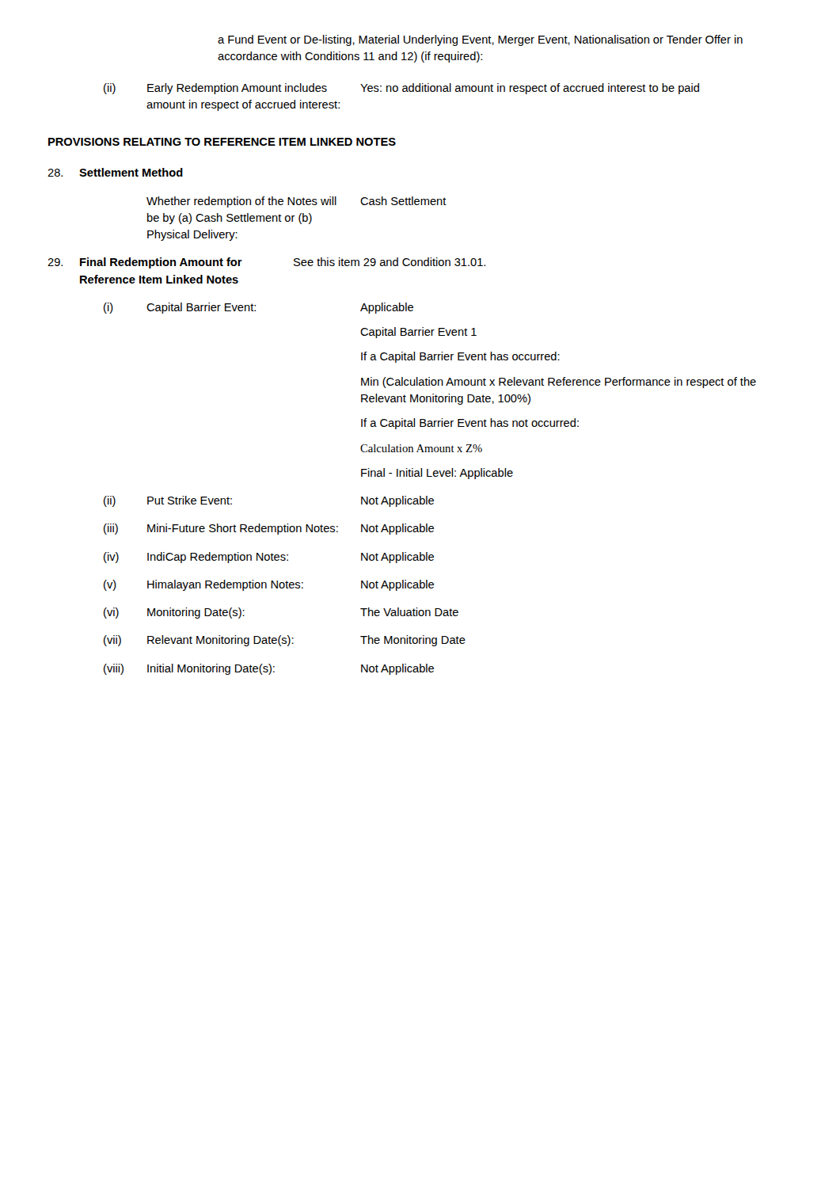a Fund Event or De-listing, Material Underlying Event, Merger Event, Nationalisation or Tender Offer in accordance with Conditions 11 and 12) (if required):
(ii)
Early Redemption Amount includes amount in respect of accrued interest:
Yes: no additional amount in respect of accrued interest to be paid
PROVISIONS RELATING TO REFERENCE ITEM LINKED NOTES
28.
Settlement Method
Whether redemption of the Notes will be by (a) Cash Settlement or (b) Physical Delivery:
Cash Settlement
29.
Final Redemption Amount for Reference Item Linked Notes
See this item 29 and Condition 31.01.
(i)
Capital Barrier Event:
Applicable
Capital Barrier Event 1
If a Capital Barrier Event has occurred:
Min (Calculation Amount x Relevant Reference Performance in respect of the Relevant Monitoring Date, 100%)
If a Capital Barrier Event has not occurred:
Calculation Amount x Z%
Final - Initial Level: Applicable
(ii)
Put Strike Event:
Not Applicable
(iii)
Mini-Future Short Redemption Notes:
Not Applicable
(iv)
IndiCap Redemption Notes:
Not Applicable
(v)
Himalayan Redemption Notes:
Not Applicable
(vi)
Monitoring Date(s):
The Valuation Date
(vii)
Relevant Monitoring Date(s):
The Monitoring Date
(viii)
Initial Monitoring Date(s):
Not Applicable